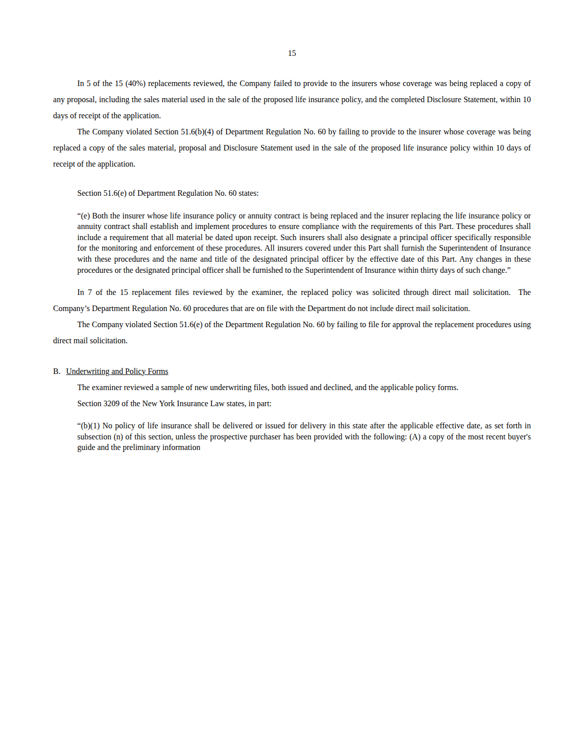15
In 5 of the 15 (40%) replacements reviewed, the Company failed to provide to the insurers whose coverage was being replaced a copy of any proposal, including the sales material used in the sale of the proposed life insurance policy, and the completed Disclosure Statement, within 10 days of receipt of the application.
The Company violated Section 51.6(b)(4) of Department Regulation No. 60 by failing to provide to the insurer whose coverage was being replaced a copy of the sales material, proposal and Disclosure Statement used in the sale of the proposed life insurance policy within 10 days of receipt of the application.
Section 51.6(e) of Department Regulation No. 60 states:
“(e) Both the insurer whose life insurance policy or annuity contract is being replaced and the insurer replacing the life insurance policy or annuity contract shall establish and implement procedures to ensure compliance with the requirements of this Part. These procedures shall include a requirement that all material be dated upon receipt. Such insurers shall also designate a principal officer specifically responsible for the monitoring and enforcement of these procedures. All insurers covered under this Part shall furnish the Superintendent of Insurance with these procedures and the name and title of the designated principal officer by the effective date of this Part. Any changes in these procedures or the designated principal officer shall be furnished to the Superintendent of Insurance within thirty days of such change.”
In 7 of the 15 replacement files reviewed by the examiner, the replaced policy was solicited through direct mail solicitation. The Company’s Department Regulation No. 60 procedures that are on file with the Department do not include direct mail solicitation.
The Company violated Section 51.6(e) of the Department Regulation No. 60 by failing to file for approval the replacement procedures using direct mail solicitation.
B. Underwriting and Policy Forms
The examiner reviewed a sample of new underwriting files, both issued and declined, and the applicable policy forms.
Section 3209 of the New York Insurance Law states, in part:
“(b)(1) No policy of life insurance shall be delivered or issued for delivery in this state after the applicable effective date, as set forth in subsection (n) of this section, unless the prospective purchaser has been provided with the following: (A) a copy of the most recent buyer's guide and the preliminary information